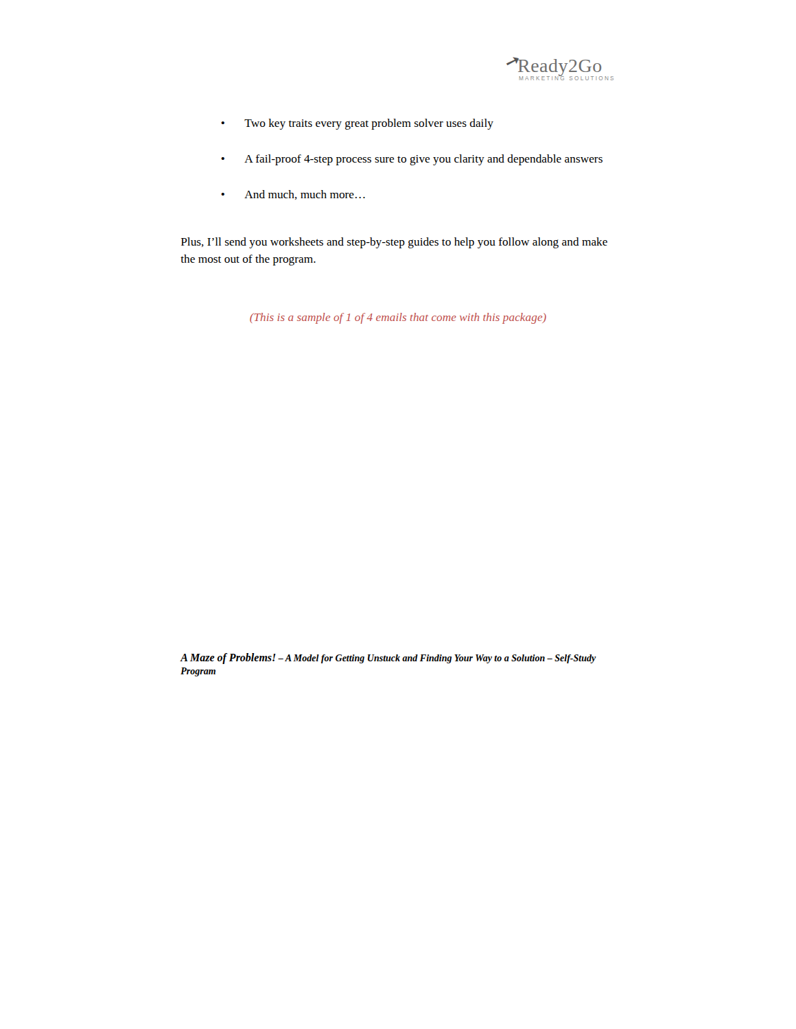➚
Ready2Go
MARKETING SOLUTIONS
Two key traits every great problem solver uses daily
A fail-proof 4-step process sure to give you clarity and dependable answers
And much, much more…
Plus, I’ll send you worksheets and step-by-step guides to help you follow along and make the most out of the program.
(This is a sample of 1 of 4 emails that come with this package)
A Maze of Problems! – A Model for Getting Unstuck and Finding Your Way to a Solution – Self-Study Program